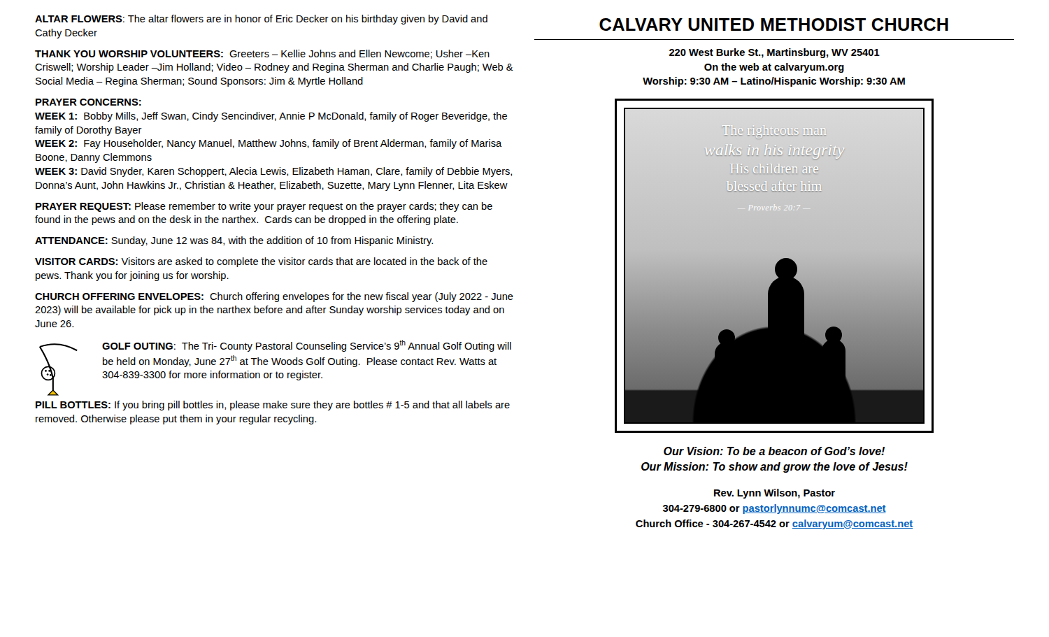ALTAR FLOWERS: The altar flowers are in honor of Eric Decker on his birthday given by David and Cathy Decker
THANK YOU WORSHIP VOLUNTEERS: Greeters – Kellie Johns and Ellen Newcome; Usher –Ken Criswell; Worship Leader –Jim Holland; Video – Rodney and Regina Sherman and Charlie Paugh; Web & Social Media – Regina Sherman; Sound Sponsors: Jim & Myrtle Holland
PRAYER CONCERNS:
WEEK 1: Bobby Mills, Jeff Swan, Cindy Sencindiver, Annie P McDonald, family of Roger Beveridge, the family of Dorothy Bayer
WEEK 2: Fay Householder, Nancy Manuel, Matthew Johns, family of Brent Alderman, family of Marisa Boone, Danny Clemmons
WEEK 3: David Snyder, Karen Schoppert, Alecia Lewis, Elizabeth Haman, Clare, family of Debbie Myers, Donna’s Aunt, John Hawkins Jr., Christian & Heather, Elizabeth, Suzette, Mary Lynn Flenner, Lita Eskew
PRAYER REQUEST: Please remember to write your prayer request on the prayer cards; they can be found in the pews and on the desk in the narthex. Cards can be dropped in the offering plate.
ATTENDANCE: Sunday, June 12 was 84, with the addition of 10 from Hispanic Ministry.
VISITOR CARDS: Visitors are asked to complete the visitor cards that are located in the back of the pews. Thank you for joining us for worship.
CHURCH OFFERING ENVELOPES: Church offering envelopes for the new fiscal year (July 2022 - June 2023) will be available for pick up in the narthex before and after Sunday worship services today and on June 26.
GOLF OUTING: The Tri- County Pastoral Counseling Service’s 9th Annual Golf Outing will be held on Monday, June 27th at The Woods Golf Outing. Please contact Rev. Watts at 304-839-3300 for more information or to register.
PILL BOTTLES: If you bring pill bottles in, please make sure they are bottles # 1-5 and that all labels are removed. Otherwise please put them in your regular recycling.
CALVARY UNITED METHODIST CHURCH
220 West Burke St., Martinsburg, WV 25401
On the web at calvaryum.org
Worship: 9:30 AM – Latino/Hispanic Worship: 9:30 AM
The righteous man
walks in his integrity
His children are
blessed after him
— Proverbs 20:7 —
Our Vision: To be a beacon of God’s love!
Our Mission: To show and grow the love of Jesus!
Rev. Lynn Wilson, Pastor
304-279-6800 or pastorlynnumc@comcast.net
Church Office - 304-267-4542 or calvaryum@comcast.net